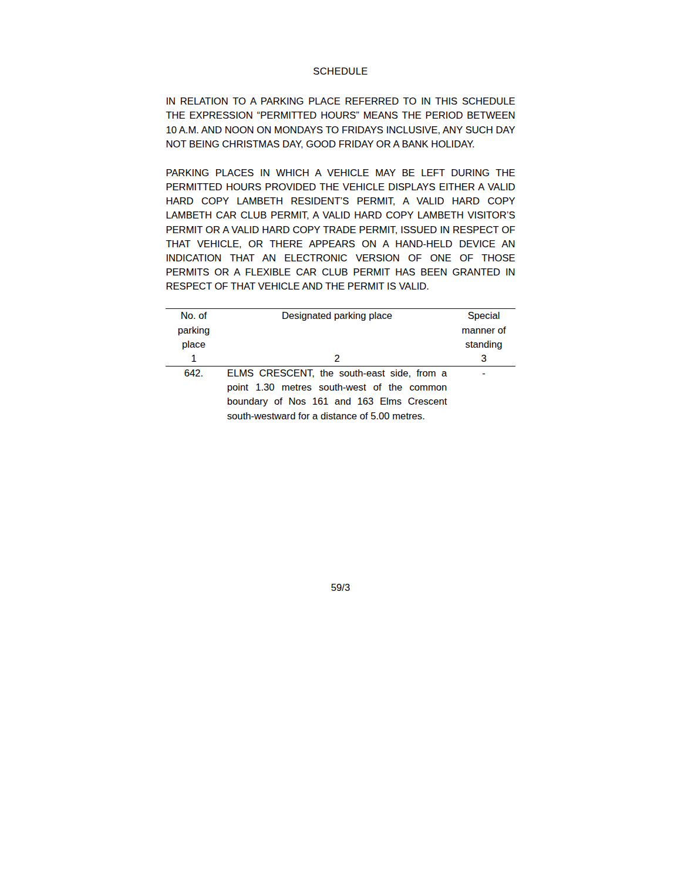SCHEDULE
IN RELATION TO A PARKING PLACE REFERRED TO IN THIS SCHEDULE THE EXPRESSION “PERMITTED HOURS” MEANS THE PERIOD BETWEEN 10 A.M. AND NOON ON MONDAYS TO FRIDAYS INCLUSIVE, ANY SUCH DAY NOT BEING CHRISTMAS DAY, GOOD FRIDAY OR A BANK HOLIDAY.
PARKING PLACES IN WHICH A VEHICLE MAY BE LEFT DURING THE PERMITTED HOURS PROVIDED THE VEHICLE DISPLAYS EITHER A VALID HARD COPY LAMBETH RESIDENT’S PERMIT, A VALID HARD COPY LAMBETH CAR CLUB PERMIT, A VALID HARD COPY LAMBETH VISITOR’S PERMIT OR A VALID HARD COPY TRADE PERMIT, ISSUED IN RESPECT OF THAT VEHICLE, OR THERE APPEARS ON A HAND-HELD DEVICE AN INDICATION THAT AN ELECTRONIC VERSION OF ONE OF THOSE PERMITS OR A FLEXIBLE CAR CLUB PERMIT HAS BEEN GRANTED IN RESPECT OF THAT VEHICLE AND THE PERMIT IS VALID.
| No. of parking place | Designated parking place | Special manner of standing |
| 1 | 2 | 3 |
| 642. | ELMS CRESCENT, the south-east side, from a point 1.30 metres south-west of the common boundary of Nos 161 and 163 Elms Crescent south-westward for a distance of 5.00 metres. | - |
59/3